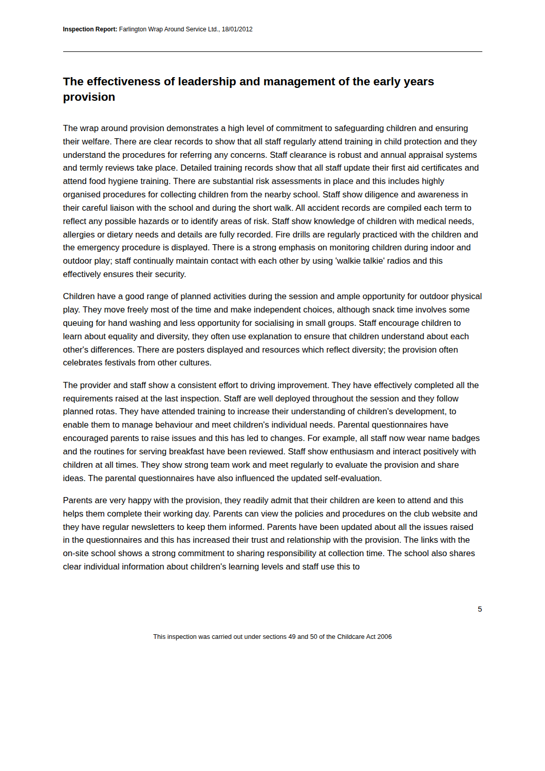Inspection Report: Farlington Wrap Around Service Ltd., 18/01/2012
The effectiveness of leadership and management of the early years provision
The wrap around provision demonstrates a high level of commitment to safeguarding children and ensuring their welfare. There are clear records to show that all staff regularly attend training in child protection and they understand the procedures for referring any concerns. Staff clearance is robust and annual appraisal systems and termly reviews take place. Detailed training records show that all staff update their first aid certificates and attend food hygiene training. There are substantial risk assessments in place and this includes highly organised procedures for collecting children from the nearby school. Staff show diligence and awareness in their careful liaison with the school and during the short walk. All accident records are compiled each term to reflect any possible hazards or to identify areas of risk. Staff show knowledge of children with medical needs, allergies or dietary needs and details are fully recorded. Fire drills are regularly practiced with the children and the emergency procedure is displayed. There is a strong emphasis on monitoring children during indoor and outdoor play; staff continually maintain contact with each other by using 'walkie talkie' radios and this effectively ensures their security.
Children have a good range of planned activities during the session and ample opportunity for outdoor physical play. They move freely most of the time and make independent choices, although snack time involves some queuing for hand washing and less opportunity for socialising in small groups. Staff encourage children to learn about equality and diversity, they often use explanation to ensure that children understand about each other's differences. There are posters displayed and resources which reflect diversity; the provision often celebrates festivals from other cultures.
The provider and staff show a consistent effort to driving improvement. They have effectively completed all the requirements raised at the last inspection. Staff are well deployed throughout the session and they follow planned rotas. They have attended training to increase their understanding of children's development, to enable them to manage behaviour and meet children's individual needs. Parental questionnaires have encouraged parents to raise issues and this has led to changes. For example, all staff now wear name badges and the routines for serving breakfast have been reviewed. Staff show enthusiasm and interact positively with children at all times. They show strong team work and meet regularly to evaluate the provision and share ideas. The parental questionnaires have also influenced the updated self-evaluation.
Parents are very happy with the provision, they readily admit that their children are keen to attend and this helps them complete their working day. Parents can view the policies and procedures on the club website and they have regular newsletters to keep them informed. Parents have been updated about all the issues raised in the questionnaires and this has increased their trust and relationship with the provision. The links with the on-site school shows a strong commitment to sharing responsibility at collection time. The school also shares clear individual information about children's learning levels and staff use this to
5
This inspection was carried out under sections 49 and 50 of the Childcare Act 2006